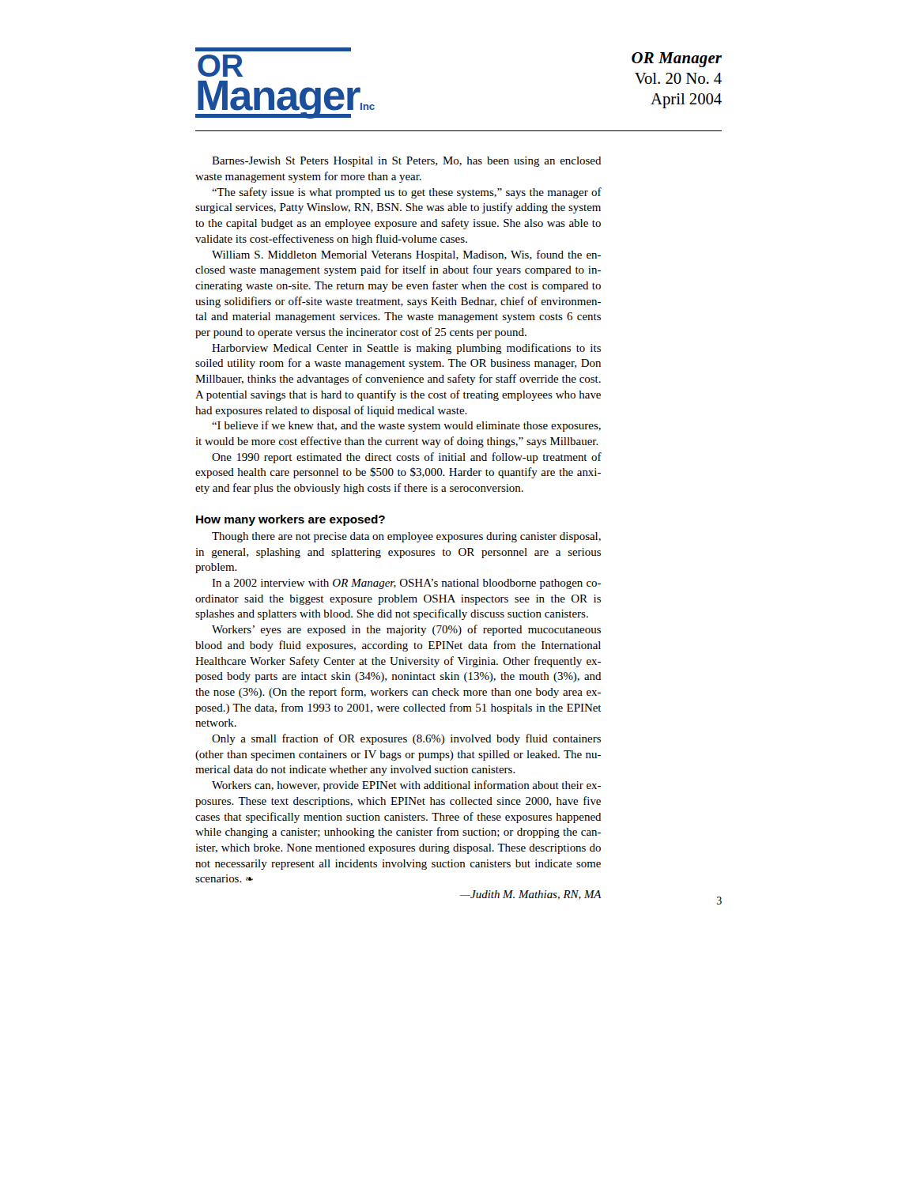OR Manager Inc
OR Manager
Vol. 20 No. 4
April 2004
Barnes-Jewish St Peters Hospital in St Peters, Mo, has been using an enclosed waste management system for more than a year.
“The safety issue is what prompted us to get these systems,” says the manager of surgical services, Patty Winslow, RN, BSN. She was able to justify adding the system to the capital budget as an employee exposure and safety issue. She also was able to validate its cost-effectiveness on high fluid-volume cases.
William S. Middleton Memorial Veterans Hospital, Madison, Wis, found the enclosed waste management system paid for itself in about four years compared to incinerating waste on-site. The return may be even faster when the cost is compared to using solidifiers or off-site waste treatment, says Keith Bednar, chief of environmental and material management services. The waste management system costs 6 cents per pound to operate versus the incinerator cost of 25 cents per pound.
Harborview Medical Center in Seattle is making plumbing modifications to its soiled utility room for a waste management system. The OR business manager, Don Millbauer, thinks the advantages of convenience and safety for staff override the cost. A potential savings that is hard to quantify is the cost of treating employees who have had exposures related to disposal of liquid medical waste.
“I believe if we knew that, and the waste system would eliminate those exposures, it would be more cost effective than the current way of doing things,” says Millbauer.
One 1990 report estimated the direct costs of initial and follow-up treatment of exposed health care personnel to be $500 to $3,000. Harder to quantify are the anxiety and fear plus the obviously high costs if there is a seroconversion.
How many workers are exposed?
Though there are not precise data on employee exposures during canister disposal, in general, splashing and splattering exposures to OR personnel are a serious problem.
In a 2002 interview with OR Manager, OSHA’s national bloodborne pathogen coordinator said the biggest exposure problem OSHA inspectors see in the OR is splashes and splatters with blood. She did not specifically discuss suction canisters.
Workers’ eyes are exposed in the majority (70%) of reported mucocutaneous blood and body fluid exposures, according to EPINet data from the International Healthcare Worker Safety Center at the University of Virginia. Other frequently exposed body parts are intact skin (34%), nonintact skin (13%), the mouth (3%), and the nose (3%). (On the report form, workers can check more than one body area exposed.) The data, from 1993 to 2001, were collected from 51 hospitals in the EPINet network.
Only a small fraction of OR exposures (8.6%) involved body fluid containers (other than specimen containers or IV bags or pumps) that spilled or leaked. The numerical data do not indicate whether any involved suction canisters.
Workers can, however, provide EPINet with additional information about their exposures. These text descriptions, which EPINet has collected since 2000, have five cases that specifically mention suction canisters. Three of these exposures happened while changing a canister; unhooking the canister from suction; or dropping the canister, which broke. None mentioned exposures during disposal. These descriptions do not necessarily represent all incidents involving suction canisters but indicate some scenarios. ❧
—Judith M. Mathias, RN, MA
3